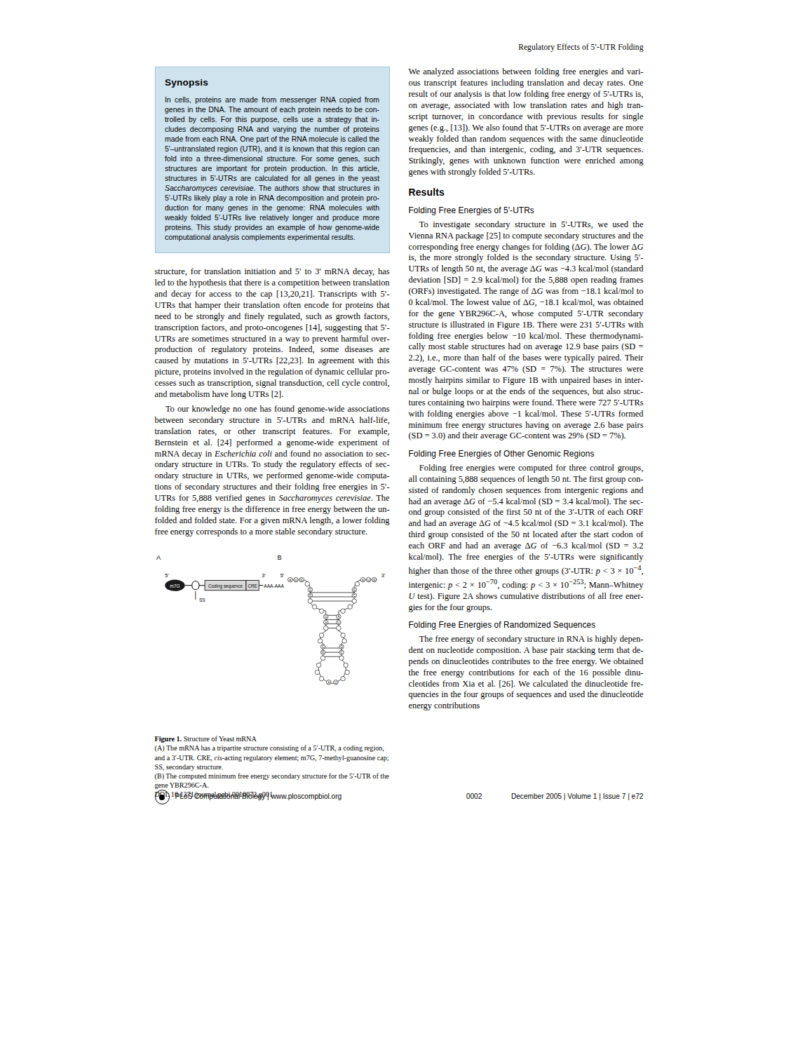Regulatory Effects of 5′-UTR Folding
Synopsis
In cells, proteins are made from messenger RNA copied from genes in the DNA. The amount of each protein needs to be controlled by cells. For this purpose, cells use a strategy that includes decomposing RNA and varying the number of proteins made from each RNA. One part of the RNA molecule is called the 5′–untranslated region (UTR), and it is known that this region can fold into a three-dimensional structure. For some genes, such structures are important for protein production. In this article, structures in 5′-UTRs are calculated for all genes in the yeast Saccharomyces cerevisiae. The authors show that structures in 5′-UTRs likely play a role in RNA decomposition and protein production for many genes in the genome: RNA molecules with weakly folded 5′-UTRs live relatively longer and produce more proteins. This study provides an example of how genome-wide computational analysis complements experimental results.
structure, for translation initiation and 5′ to 3′ mRNA decay, has led to the hypothesis that there is a competition between translation and decay for access to the cap [13,20,21]. Transcripts with 5′-UTRs that hamper their translation often encode for proteins that need to be strongly and finely regulated, such as growth factors, transcription factors, and proto-oncogenes [14], suggesting that 5′-UTRs are sometimes structured in a way to prevent harmful overproduction of regulatory proteins. Indeed, some diseases are caused by mutations in 5′-UTRs [22,23]. In agreement with this picture, proteins involved in the regulation of dynamic cellular processes such as transcription, signal transduction, cell cycle control, and metabolism have long UTRs [2].
To our knowledge no one has found genome-wide associations between secondary structure in 5′-UTRs and mRNA half-life, translation rates, or other transcript features. For example, Bernstein et al. [24] performed a genome-wide experiment of mRNA decay in Escherichia coli and found no association to secondary structure in UTRs. To study the regulatory effects of secondary structure in UTRs, we performed genome-wide computations of secondary structures and their folding free energies in 5′-UTRs for 5,888 verified genes in Saccharomyces cerevisiae. The folding free energy is the difference in free energy between the unfolded and folded state. For a given mRNA length, a lower folding free energy corresponds to a more stable secondary structure.
A B 5′ 3′ m7G Coding sequence CRE AAA-AAA SS 5′ 3′ A U G C G U A C G A U C G U A C G A U G
Figure 1. Structure of Yeast mRNA
(A) The mRNA has a tripartite structure consisting of a 5′-UTR, a coding region, and a 3′-UTR. CRE, cis-acting regulatory element; m7G, 7-methyl-guanosine cap; SS, secondary structure.
(B) The computed minimum free energy secondary structure for the 5′-UTR of the gene YBR296C-A.
DOI: 10.1371/journal.pcbi.0010072.g001
We analyzed associations between folding free energies and various transcript features including translation and decay rates. One result of our analysis is that low folding free energy of 5′-UTRs is, on average, associated with low translation rates and high transcript turnover, in concordance with previous results for single genes (e.g., [13]). We also found that 5′-UTRs on average are more weakly folded than random sequences with the same dinucleotide frequencies, and than intergenic, coding, and 3′-UTR sequences. Strikingly, genes with unknown function were enriched among genes with strongly folded 5′-UTRs.
Results
Folding Free Energies of 5′-UTRs
To investigate secondary structure in 5′-UTRs, we used the Vienna RNA package [25] to compute secondary structures and the corresponding free energy changes for folding (ΔG). The lower ΔG is, the more strongly folded is the secondary structure. Using 5′-UTRs of length 50 nt, the average ΔG was −4.3 kcal/mol (standard deviation [SD] = 2.9 kcal/mol) for the 5,888 open reading frames (ORFs) investigated. The range of ΔG was from −18.1 kcal/mol to 0 kcal/mol. The lowest value of ΔG, −18.1 kcal/mol, was obtained for the gene YBR296C-A, whose computed 5′-UTR secondary structure is illustrated in Figure 1B. There were 231 5′-UTRs with folding free energies below −10 kcal/mol. These thermodynamically most stable structures had on average 12.9 base pairs (SD = 2.2), i.e., more than half of the bases were typically paired. Their average GC-content was 47% (SD = 7%). The structures were mostly hairpins similar to Figure 1B with unpaired bases in internal or bulge loops or at the ends of the sequences, but also structures containing two hairpins were found. There were 727 5′-UTRs with folding energies above −1 kcal/mol. These 5′-UTRs formed minimum free energy structures having on average 2.6 base pairs (SD = 3.0) and their average GC-content was 29% (SD = 7%).
Folding Free Energies of Other Genomic Regions
Folding free energies were computed for three control groups, all containing 5,888 sequences of length 50 nt. The first group consisted of randomly chosen sequences from intergenic regions and had an average ΔG of −5.4 kcal/mol (SD = 3.4 kcal/mol). The second group consisted of the first 50 nt of the 3′-UTR of each ORF and had an average ΔG of −4.5 kcal/mol (SD = 3.1 kcal/mol). The third group consisted of the 50 nt located after the start codon of each ORF and had an average ΔG of −6.3 kcal/mol (SD = 3.2 kcal/mol). The free energies of the 5′-UTRs were significantly higher than those of the three other groups (3′-UTR: p < 3 × 10−4, intergenic: p < 2 × 10−70, coding: p < 3 × 10−253; Mann–Whitney U test). Figure 2A shows cumulative distributions of all free energies for the four groups.
Folding Free Energies of Randomized Sequences
The free energy of secondary structure in RNA is highly dependent on nucleotide composition. A base pair stacking term that depends on dinucleotides contributes to the free energy. We obtained the free energy contributions for each of the 16 possible dinucleotides from Xia et al. [26]. We calculated the dinucleotide frequencies in the four groups of sequences and used the dinucleotide energy contributions
PLoS Computational Biology | www.ploscompbiol.org
0002
December 2005 | Volume 1 | Issue 7 | e72